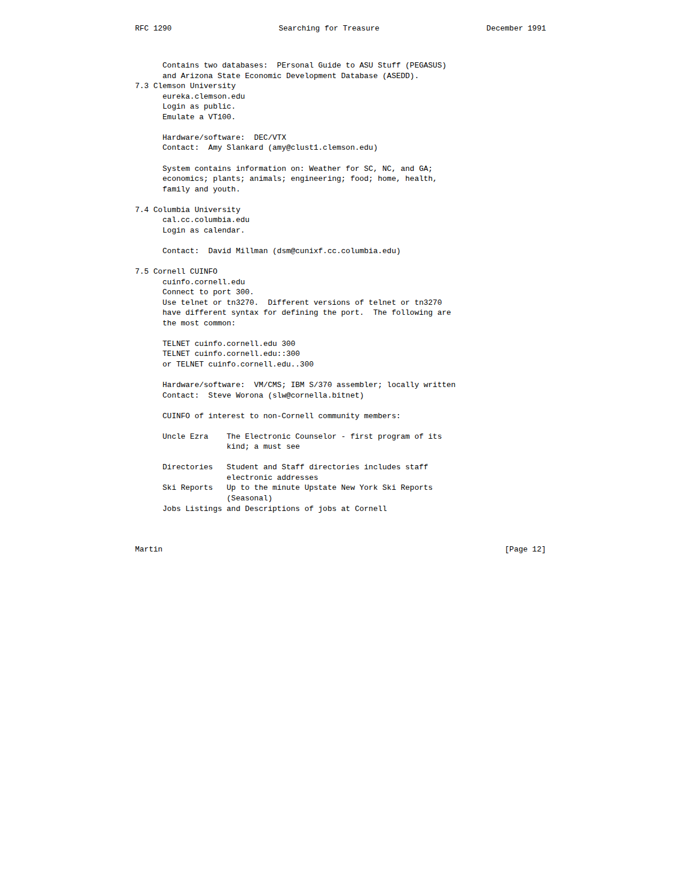RFC 1290 Searching for Treasure December 1991
      Contains two databases:  PErsonal Guide to ASU Stuff (PEGASUS)
      and Arizona State Economic Development Database (ASEDD).

7.3 Clemson University
      eureka.clemson.edu
      Login as public.
      Emulate a VT100.

      Hardware/software:  DEC/VTX
      Contact:  Amy Slankard (amy@clust1.clemson.edu)

      System contains information on: Weather for SC, NC, and GA;
      economics; plants; animals; engineering; food; home, health,
      family and youth.
7.4 Columbia University
      cal.cc.columbia.edu
      Login as calendar.

      Contact:  David Millman (dsm@cunixf.cc.columbia.edu)
7.5 Cornell CUINFO
      cuinfo.cornell.edu
      Connect to port 300.
      Use telnet or tn3270.  Different versions of telnet or tn3270
      have different syntax for defining the port.  The following are
      the most common:

      TELNET cuinfo.cornell.edu 300
      TELNET cuinfo.cornell.edu::300
      or TELNET cuinfo.cornell.edu..300

      Hardware/software:  VM/CMS; IBM S/370 assembler; locally written
      Contact:  Steve Worona (slw@cornella.bitnet)

      CUINFO of interest to non-Cornell community members:

      Uncle Ezra    The Electronic Counselor - first program of its
                    kind; a must see

      Directories   Student and Staff directories includes staff
                    electronic addresses
      Ski Reports   Up to the minute Upstate New York Ski Reports
                    (Seasonal)
      Jobs Listings and Descriptions of jobs at Cornell
Martin [Page 12]